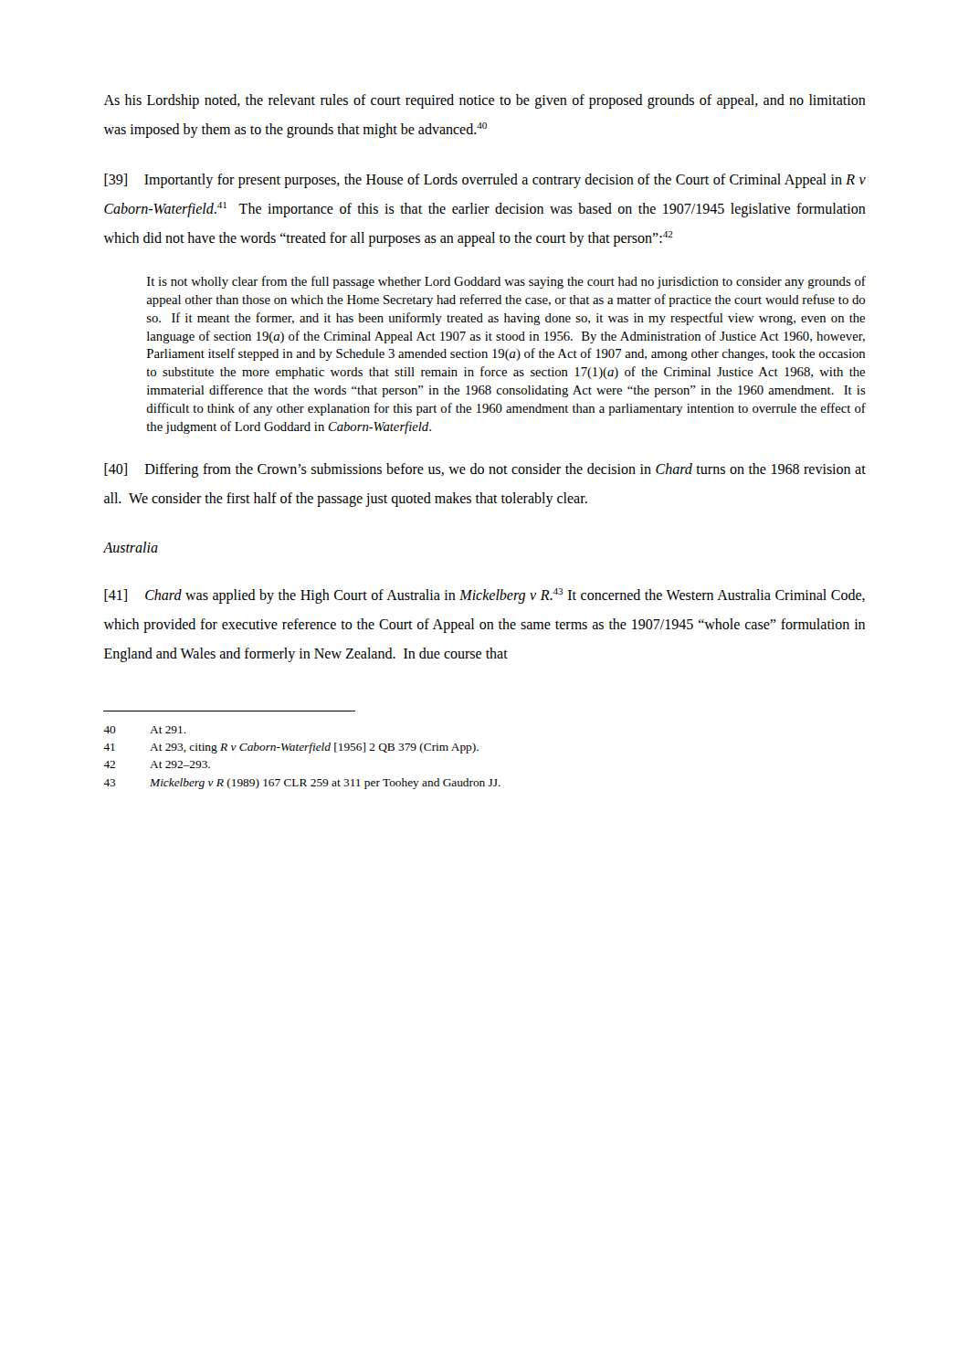As his Lordship noted, the relevant rules of court required notice to be given of proposed grounds of appeal, and no limitation was imposed by them as to the grounds that might be advanced.40
[39] Importantly for present purposes, the House of Lords overruled a contrary decision of the Court of Criminal Appeal in R v Caborn-Waterfield.41 The importance of this is that the earlier decision was based on the 1907/1945 legislative formulation which did not have the words “treated for all purposes as an appeal to the court by that person”:42
It is not wholly clear from the full passage whether Lord Goddard was saying the court had no jurisdiction to consider any grounds of appeal other than those on which the Home Secretary had referred the case, or that as a matter of practice the court would refuse to do so. If it meant the former, and it has been uniformly treated as having done so, it was in my respectful view wrong, even on the language of section 19(a) of the Criminal Appeal Act 1907 as it stood in 1956. By the Administration of Justice Act 1960, however, Parliament itself stepped in and by Schedule 3 amended section 19(a) of the Act of 1907 and, among other changes, took the occasion to substitute the more emphatic words that still remain in force as section 17(1)(a) of the Criminal Justice Act 1968, with the immaterial difference that the words “that person” in the 1968 consolidating Act were “the person” in the 1960 amendment. It is difficult to think of any other explanation for this part of the 1960 amendment than a parliamentary intention to overrule the effect of the judgment of Lord Goddard in Caborn-Waterfield.
[40] Differing from the Crown’s submissions before us, we do not consider the decision in Chard turns on the 1968 revision at all. We consider the first half of the passage just quoted makes that tolerably clear.
Australia
[41] Chard was applied by the High Court of Australia in Mickelberg v R.43 It concerned the Western Australia Criminal Code, which provided for executive reference to the Court of Appeal on the same terms as the 1907/1945 “whole case” formulation in England and Wales and formerly in New Zealand. In due course that
| 40 | At 291. |
| 41 | At 293, citing R v Caborn-Waterfield [1956] 2 QB 379 (Crim App). |
| 42 | At 292–293. |
| 43 | Mickelberg v R (1989) 167 CLR 259 at 311 per Toohey and Gaudron JJ. |